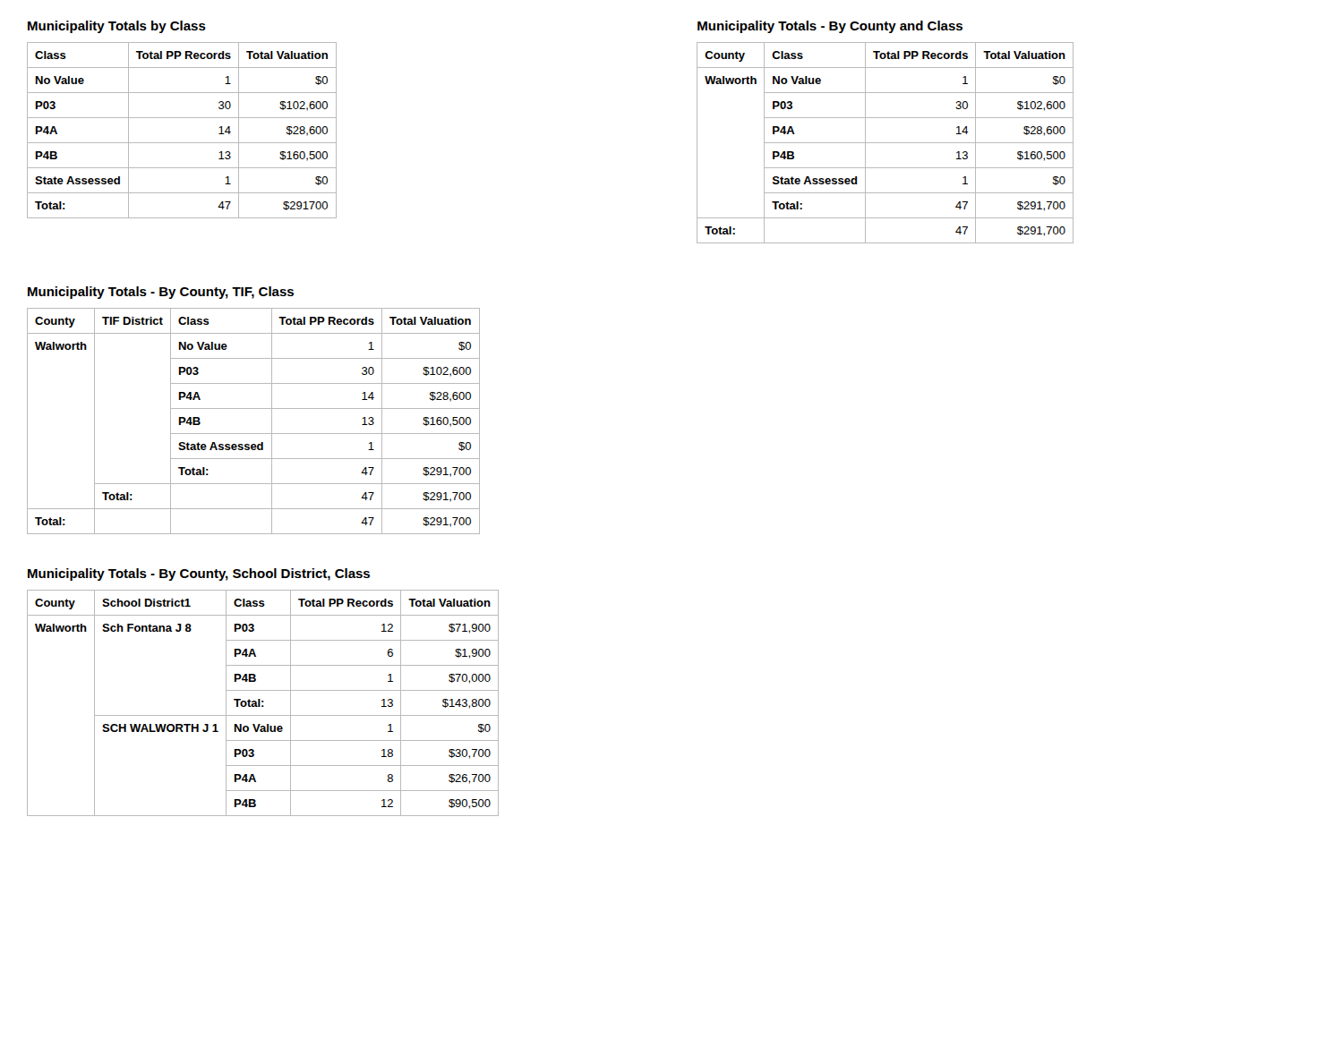| Municipality Totals by Class / Class / Total PP Records / Total Valuation / / --- / --- / --- / / No Value / 1 / $0 / / P03 / 30 / $102,600 / / P4A / 14 / $28,600 / / P4B / 13 / $160,500 / / State Assessed / 1 / $0 / / Total: / 47 / $291700 / | | Municipality Totals - By County and Class / County / Class / Total PP Records / Total Valuation / / --- / --- / --- / --- / / Walworth / No Value / 1 / $0 / / P03 / 30 / $102,600 / / P4A / 14 / $28,600 / / P4B / 13 / $160,500 / / State Assessed / 1 / $0 / / Total: / 47 / $291,700 / / Total: / / 47 / $291,700 / |
Municipality Totals - By County, TIF, Class
| County | TIF District | Class | Total PP Records | Total Valuation |
| --- | --- | --- | --- | --- |
| Walworth | | No Value | 1 | $0 |
| P03 | 30 | $102,600 |
| P4A | 14 | $28,600 |
| P4B | 13 | $160,500 |
| State Assessed | 1 | $0 |
| Total: | 47 | $291,700 |
| Total: | | 47 | $291,700 |
| Total: | | | 47 | $291,700 |
Municipality Totals - By County, School District, Class
| County | School District1 | Class | Total PP Records | Total Valuation |
| --- | --- | --- | --- | --- |
| Walworth | Sch Fontana J 8 | P03 | 12 | $71,900 |
| P4A | 6 | $1,900 |
| P4B | 1 | $70,000 |
| Total: | 13 | $143,800 |
| SCH WALWORTH J 1 | No Value | 1 | $0 |
| P03 | 18 | $30,700 |
| P4A | 8 | $26,700 |
| P4B | 12 | $90,500 |